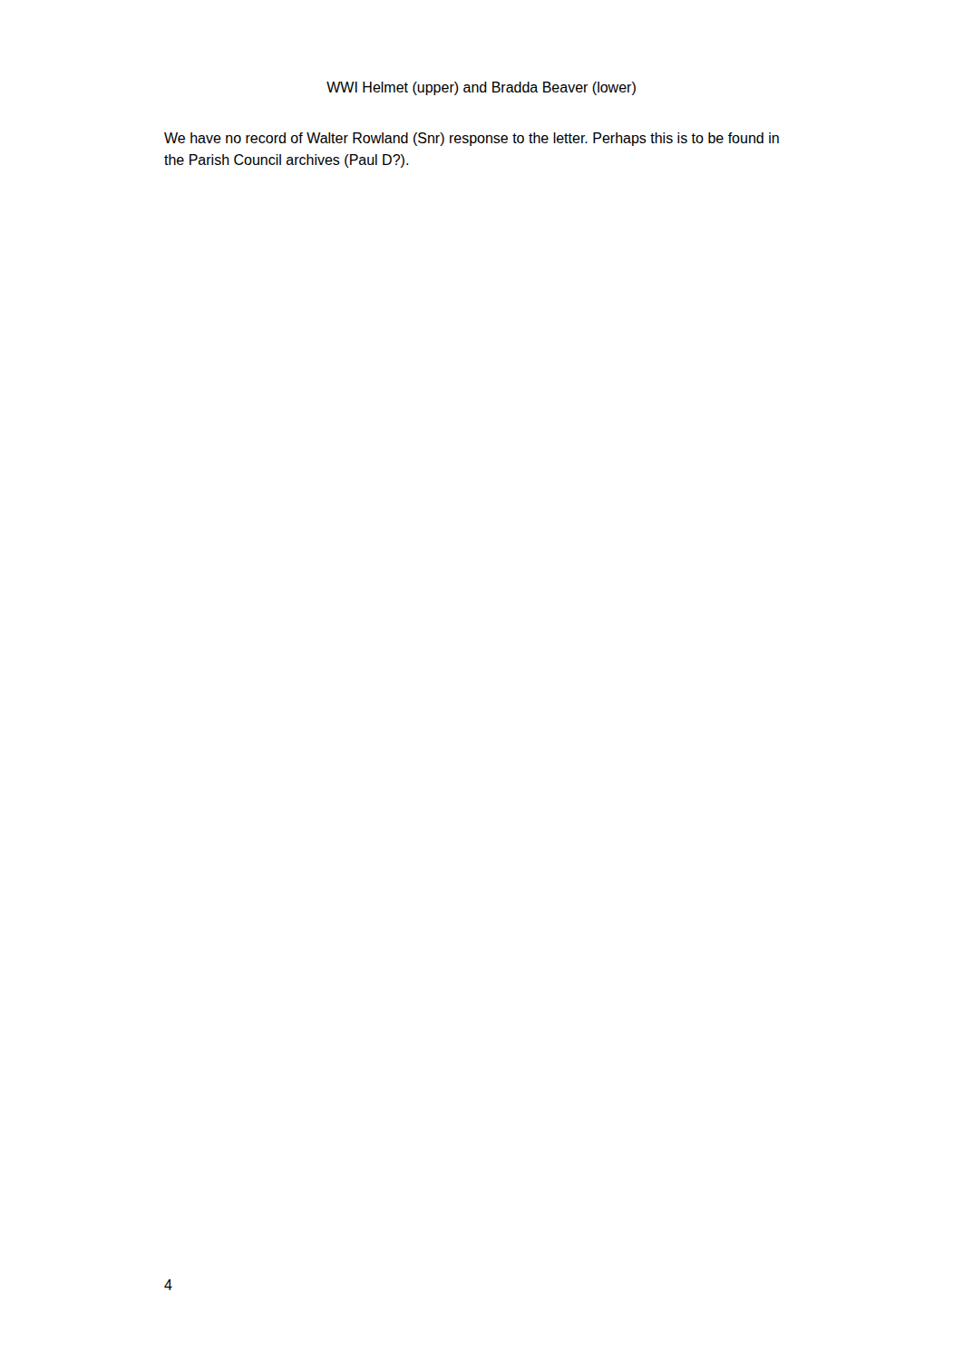WWI Helmet (upper) and Bradda Beaver (lower)
We have no record of Walter Rowland (Snr) response to the letter. Perhaps this is to be found in the Parish Council archives (Paul D?).
4